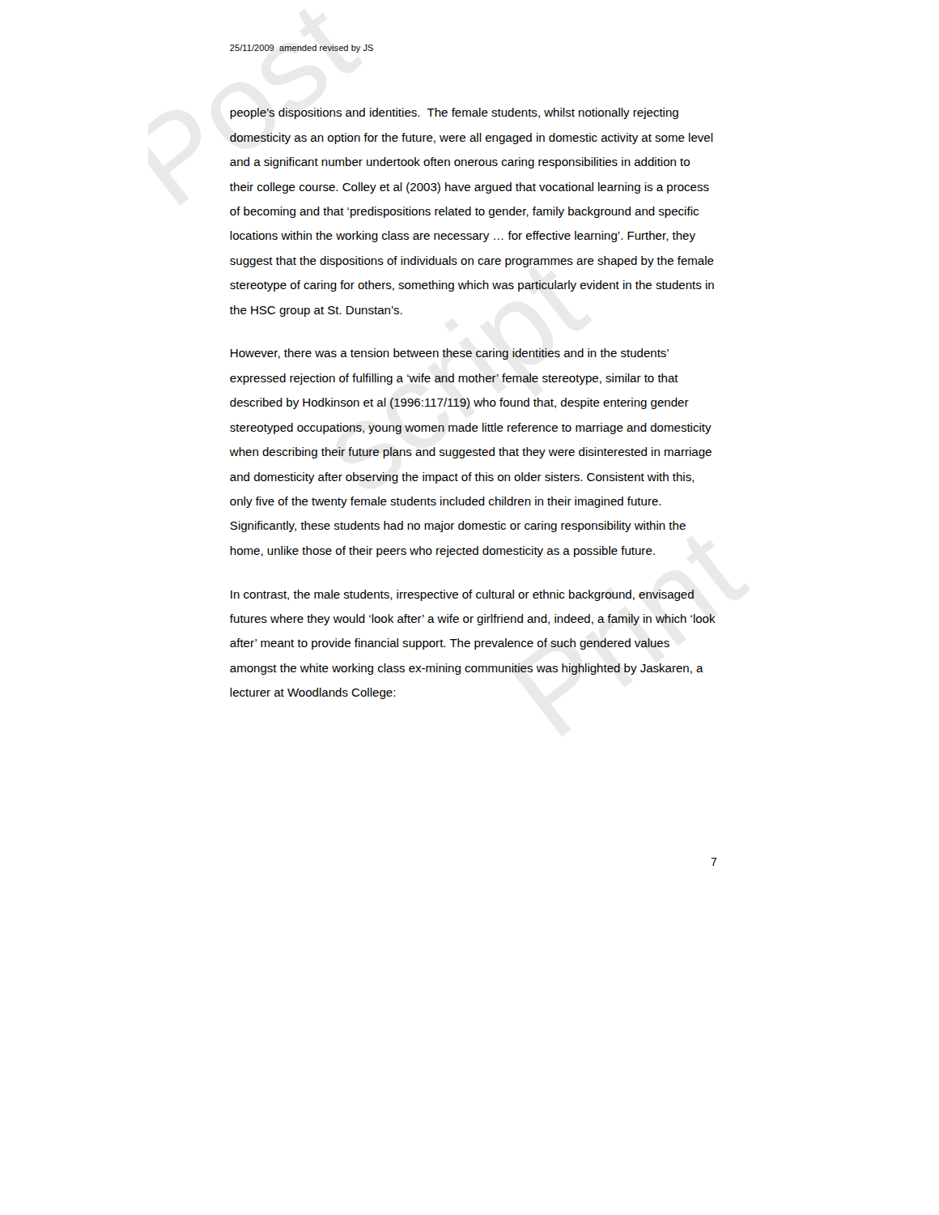25/11/2009 amended revised by JS
people’s dispositions and identities. The female students, whilst notionally rejecting domesticity as an option for the future, were all engaged in domestic activity at some level and a significant number undertook often onerous caring responsibilities in addition to their college course. Colley et al (2003) have argued that vocational learning is a process of becoming and that ‘predispositions related to gender, family background and specific locations within the working class are necessary … for effective learning’. Further, they suggest that the dispositions of individuals on care programmes are shaped by the female stereotype of caring for others, something which was particularly evident in the students in the HSC group at St. Dunstan’s.
However, there was a tension between these caring identities and in the students’ expressed rejection of fulfilling a ‘wife and mother’ female stereotype, similar to that described by Hodkinson et al (1996:117/119) who found that, despite entering gender stereotyped occupations, young women made little reference to marriage and domesticity when describing their future plans and suggested that they were disinterested in marriage and domesticity after observing the impact of this on older sisters. Consistent with this, only five of the twenty female students included children in their imagined future. Significantly, these students had no major domestic or caring responsibility within the home, unlike those of their peers who rejected domesticity as a possible future.
In contrast, the male students, irrespective of cultural or ethnic background, envisaged futures where they would ‘look after’ a wife or girlfriend and, indeed, a family in which ‘look after’ meant to provide financial support. The prevalence of such gendered values amongst the white working class ex-mining communities was highlighted by Jaskaren, a lecturer at Woodlands College:
7
Post
script
Print